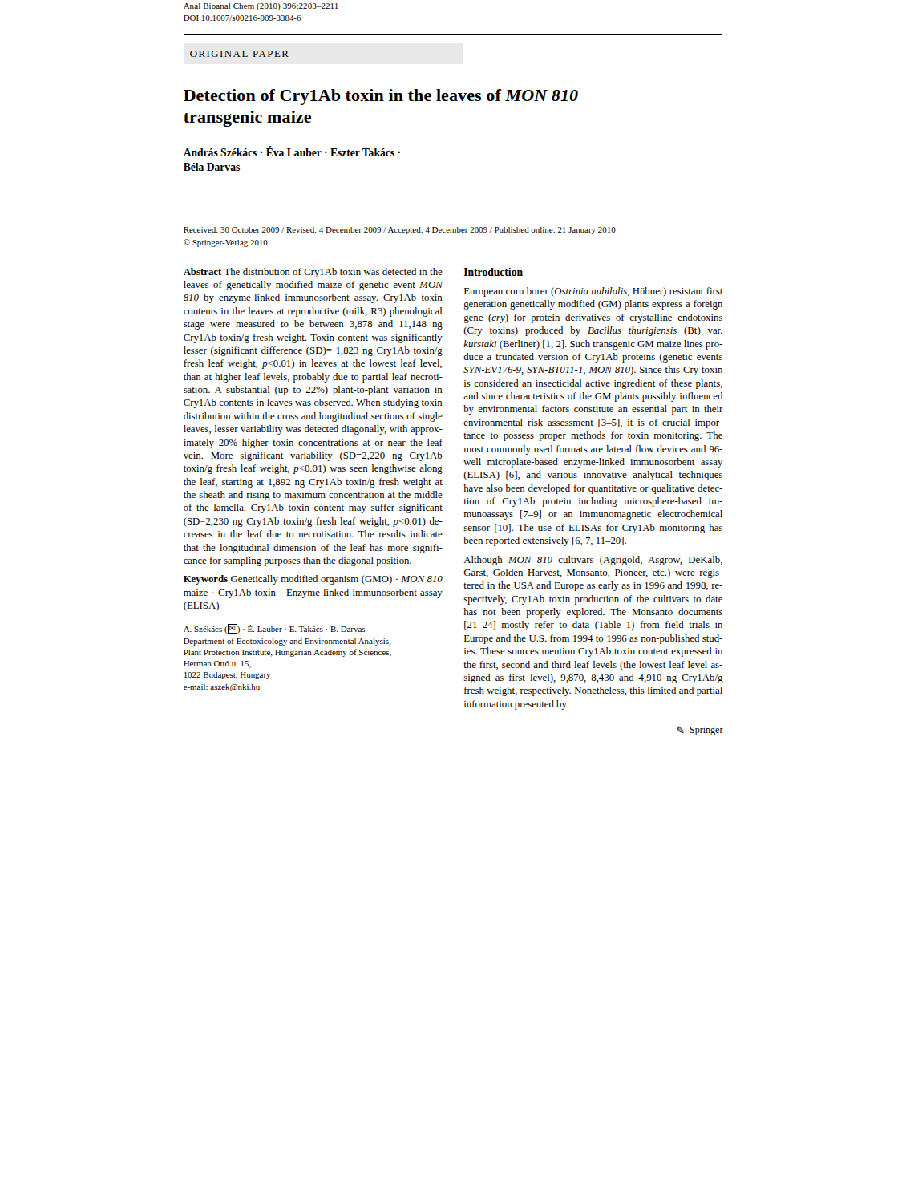Anal Bioanal Chem (2010) 396:2203–2211
DOI 10.1007/s00216-009-3384-6
ORIGINAL PAPER
Detection of Cry1Ab toxin in the leaves of MON 810
transgenic maize
András Székács · Éva Lauber · Eszter Takács ·
Béla Darvas
Received: 30 October 2009 / Revised: 4 December 2009 / Accepted: 4 December 2009 / Published online: 21 January 2010
© Springer-Verlag 2010
Abstract The distribution of Cry1Ab toxin was detected in the leaves of genetically modified maize of genetic event MON 810 by enzyme-linked immunosorbent assay. Cry1Ab toxin contents in the leaves at reproductive (milk, R3) phenological stage were measured to be between 3,878 and 11,148 ng Cry1Ab toxin/g fresh weight. Toxin content was significantly lesser (significant difference (SD)= 1,823 ng Cry1Ab toxin/g fresh leaf weight, p<0.01) in leaves at the lowest leaf level, than at higher leaf levels, probably due to partial leaf necrotisation. A substantial (up to 22%) plant-to-plant variation in Cry1Ab contents in leaves was observed. When studying toxin distribution within the cross and longitudinal sections of single leaves, lesser variability was detected diagonally, with approximately 20% higher toxin concentrations at or near the leaf vein. More significant variability (SD=2,220 ng Cry1Ab toxin/g fresh leaf weight, p<0.01) was seen lengthwise along the leaf, starting at 1,892 ng Cry1Ab toxin/g fresh weight at the sheath and rising to maximum concentration at the middle of the lamella. Cry1Ab toxin content may suffer significant (SD=2,230 ng Cry1Ab toxin/g fresh leaf weight, p<0.01) decreases in the leaf due to necrotisation. The results indicate that the longitudinal dimension of the leaf has more significance for sampling purposes than the diagonal position.
Keywords Genetically modified organism (GMO) · MON 810 maize · Cry1Ab toxin · Enzyme-linked immunosorbent assay (ELISA)
A. Székács (✉) · É. Lauber · E. Takács · B. Darvas
Department of Ecotoxicology and Environmental Analysis,
Plant Protection Institute, Hungarian Academy of Sciences,
Herman Ottó u. 15,
1022 Budapest, Hungary
e-mail: aszek@nki.hu
Introduction
European corn borer (Ostrinia nubilalis, Hübner) resistant first generation genetically modified (GM) plants express a foreign gene (cry) for protein derivatives of crystalline endotoxins (Cry toxins) produced by Bacillus thurigiensis (Bt) var. kurstaki (Berliner) [1, 2]. Such transgenic GM maize lines produce a truncated version of Cry1Ab proteins (genetic events SYN-EV176-9, SYN-BT011-1, MON 810). Since this Cry toxin is considered an insecticidal active ingredient of these plants, and since characteristics of the GM plants possibly influenced by environmental factors constitute an essential part in their environmental risk assessment [3–5], it is of crucial importance to possess proper methods for toxin monitoring. The most commonly used formats are lateral flow devices and 96-well microplate-based enzyme-linked immunosorbent assay (ELISA) [6], and various innovative analytical techniques have also been developed for quantitative or qualitative detection of Cry1Ab protein including microsphere-based immunoassays [7–9] or an immunomagnetic electrochemical sensor [10]. The use of ELISAs for Cry1Ab monitoring has been reported extensively [6, 7, 11–20].
Although MON 810 cultivars (Agrigold, Asgrow, DeKalb, Garst, Golden Harvest, Monsanto, Pioneer, etc.) were registered in the USA and Europe as early as in 1996 and 1998, respectively, Cry1Ab toxin production of the cultivars to date has not been properly explored. The Monsanto documents [21–24] mostly refer to data (Table 1) from field trials in Europe and the U.S. from 1994 to 1996 as non-published studies. These sources mention Cry1Ab toxin content expressed in the first, second and third leaf levels (the lowest leaf level assigned as first level), 9,870, 8,430 and 4,910 ng Cry1Ab/g fresh weight, respectively. Nonetheless, this limited and partial information presented by
✎ Springer